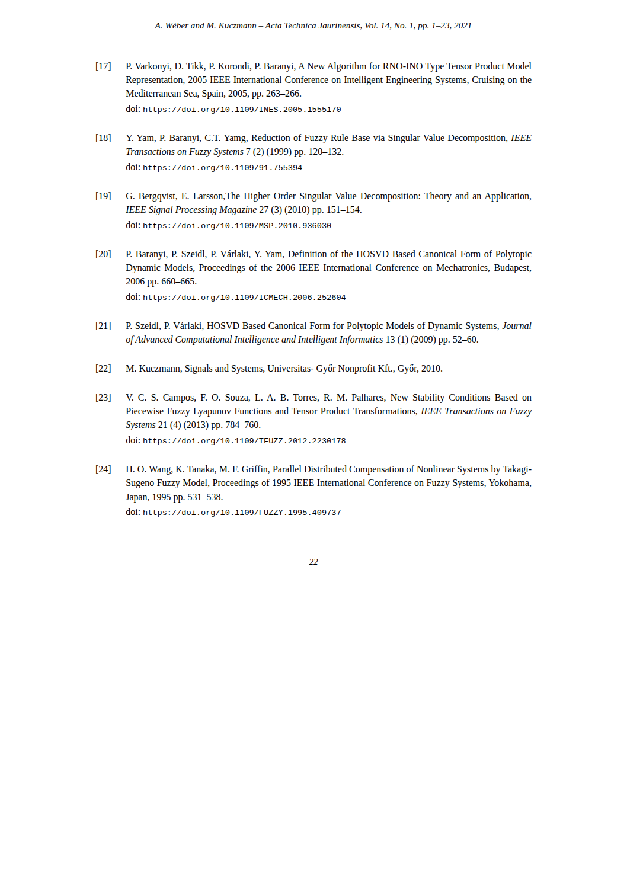A. Wéber and M. Kuczmann – Acta Technica Jaurinensis, Vol. 14, No. 1, pp. 1–23, 2021
[17] P. Varkonyi, D. Tikk, P. Korondi, P. Baranyi, A New Algorithm for RNO-INO Type Tensor Product Model Representation, 2005 IEEE International Conference on Intelligent Engineering Systems, Cruising on the Mediterranean Sea, Spain, 2005, pp. 263–266. doi: https://doi.org/10.1109/INES.2005.1555170
[18] Y. Yam, P. Baranyi, C.T. Yamg, Reduction of Fuzzy Rule Base via Singular Value Decomposition, IEEE Transactions on Fuzzy Systems 7 (2) (1999) pp. 120–132. doi: https://doi.org/10.1109/91.755394
[19] G. Bergqvist, E. Larsson,The Higher Order Singular Value Decomposition: Theory and an Application, IEEE Signal Processing Magazine 27 (3) (2010) pp. 151–154. doi: https://doi.org/10.1109/MSP.2010.936030
[20] P. Baranyi, P. Szeidl, P. Várlaki, Y. Yam, Definition of the HOSVD Based Canonical Form of Polytopic Dynamic Models, Proceedings of the 2006 IEEE International Conference on Mechatronics, Budapest, 2006 pp. 660–665. doi: https://doi.org/10.1109/ICMECH.2006.252604
[21] P. Szeidl, P. Várlaki, HOSVD Based Canonical Form for Polytopic Models of Dynamic Systems, Journal of Advanced Computational Intelligence and Intelligent Informatics 13 (1) (2009) pp. 52–60.
[22] M. Kuczmann, Signals and Systems, Universitas- Győr Nonprofit Kft., Győr, 2010.
[23] V. C. S. Campos, F. O. Souza, L. A. B. Torres, R. M. Palhares, New Stability Conditions Based on Piecewise Fuzzy Lyapunov Functions and Tensor Product Transformations, IEEE Transactions on Fuzzy Systems 21 (4) (2013) pp. 784–760. doi: https://doi.org/10.1109/TFUZZ.2012.2230178
[24] H. O. Wang, K. Tanaka, M. F. Griffin, Parallel Distributed Compensation of Nonlinear Systems by Takagi-Sugeno Fuzzy Model, Proceedings of 1995 IEEE International Conference on Fuzzy Systems, Yokohama, Japan, 1995 pp. 531–538. doi: https://doi.org/10.1109/FUZZY.1995.409737
22